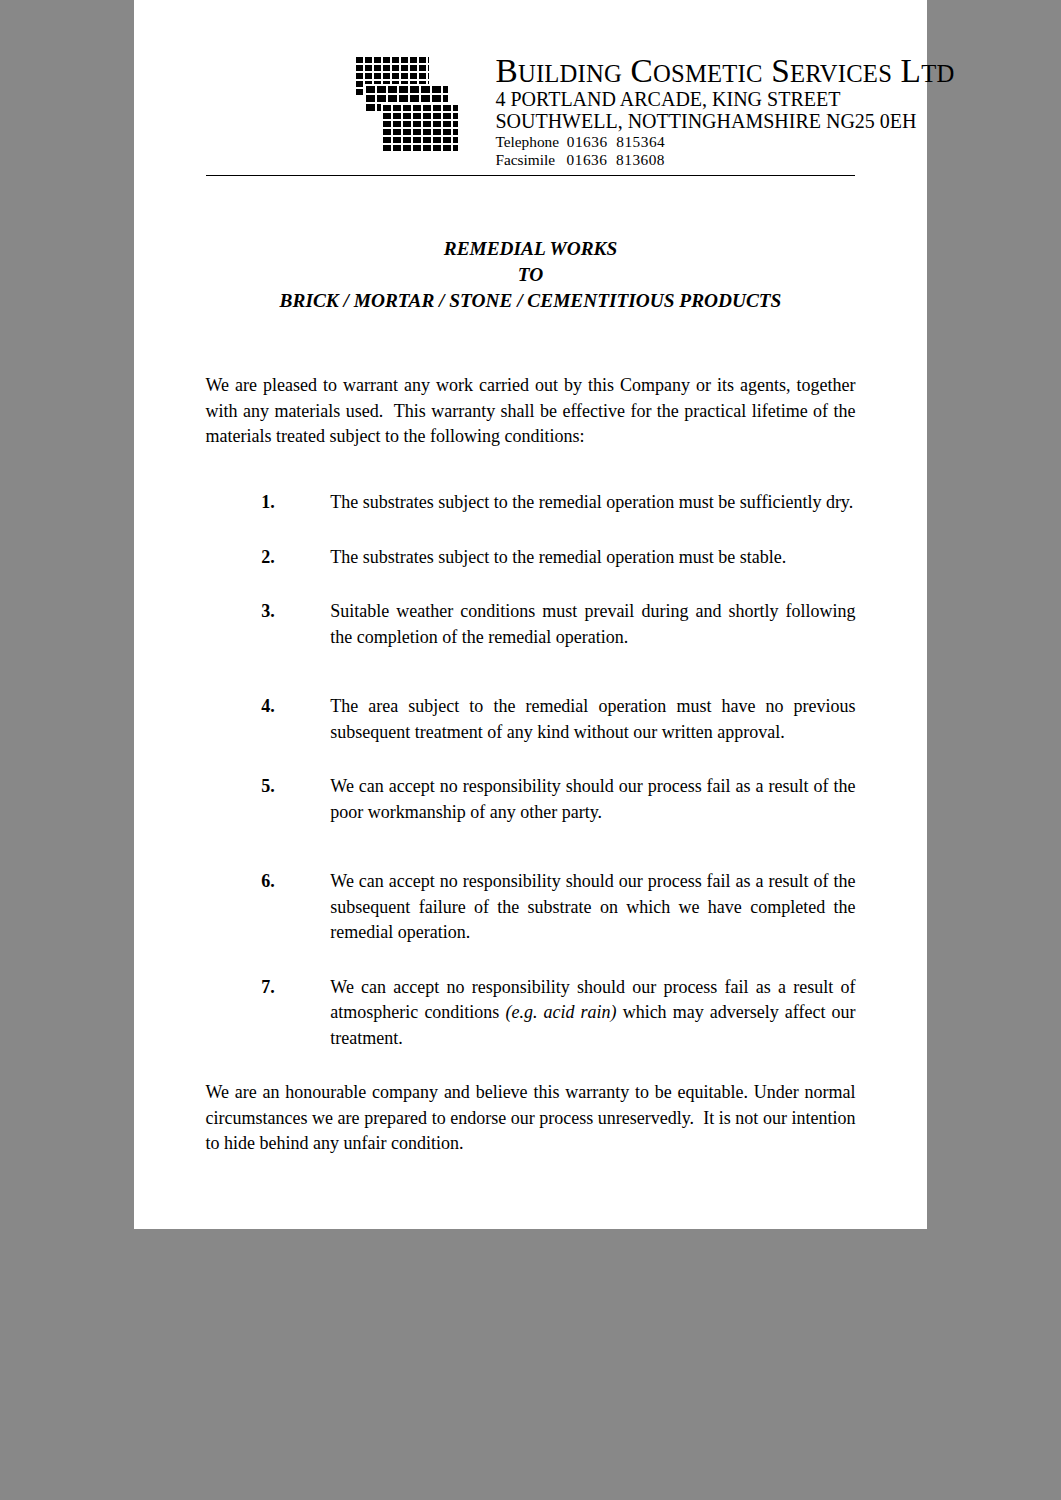BUILDING COSMETIC SERVICES LTD
4 PORTLAND ARCADE, KING STREET
SOUTHWELL, NOTTINGHAMSHIRE NG25 0EH
Telephone 01636 815364
Facsimile 01636 813608
REMEDIAL WORKS
TO
BRICK / MORTAR / STONE / CEMENTITIOUS PRODUCTS
We are pleased to warrant any work carried out by this Company or its agents, together with any materials used. This warranty shall be effective for the practical lifetime of the materials treated subject to the following conditions:
The substrates subject to the remedial operation must be sufficiently dry.
The substrates subject to the remedial operation must be stable.
Suitable weather conditions must prevail during and shortly following the completion of the remedial operation.
The area subject to the remedial operation must have no previous subsequent treatment of any kind without our written approval.
We can accept no responsibility should our process fail as a result of the poor workmanship of any other party.
We can accept no responsibility should our process fail as a result of the subsequent failure of the substrate on which we have completed the remedial operation.
We can accept no responsibility should our process fail as a result of atmospheric conditions (e.g. acid rain) which may adversely affect our treatment.
We are an honourable company and believe this warranty to be equitable. Under normal circumstances we are prepared to endorse our process unreservedly. It is not our intention to hide behind any unfair condition.